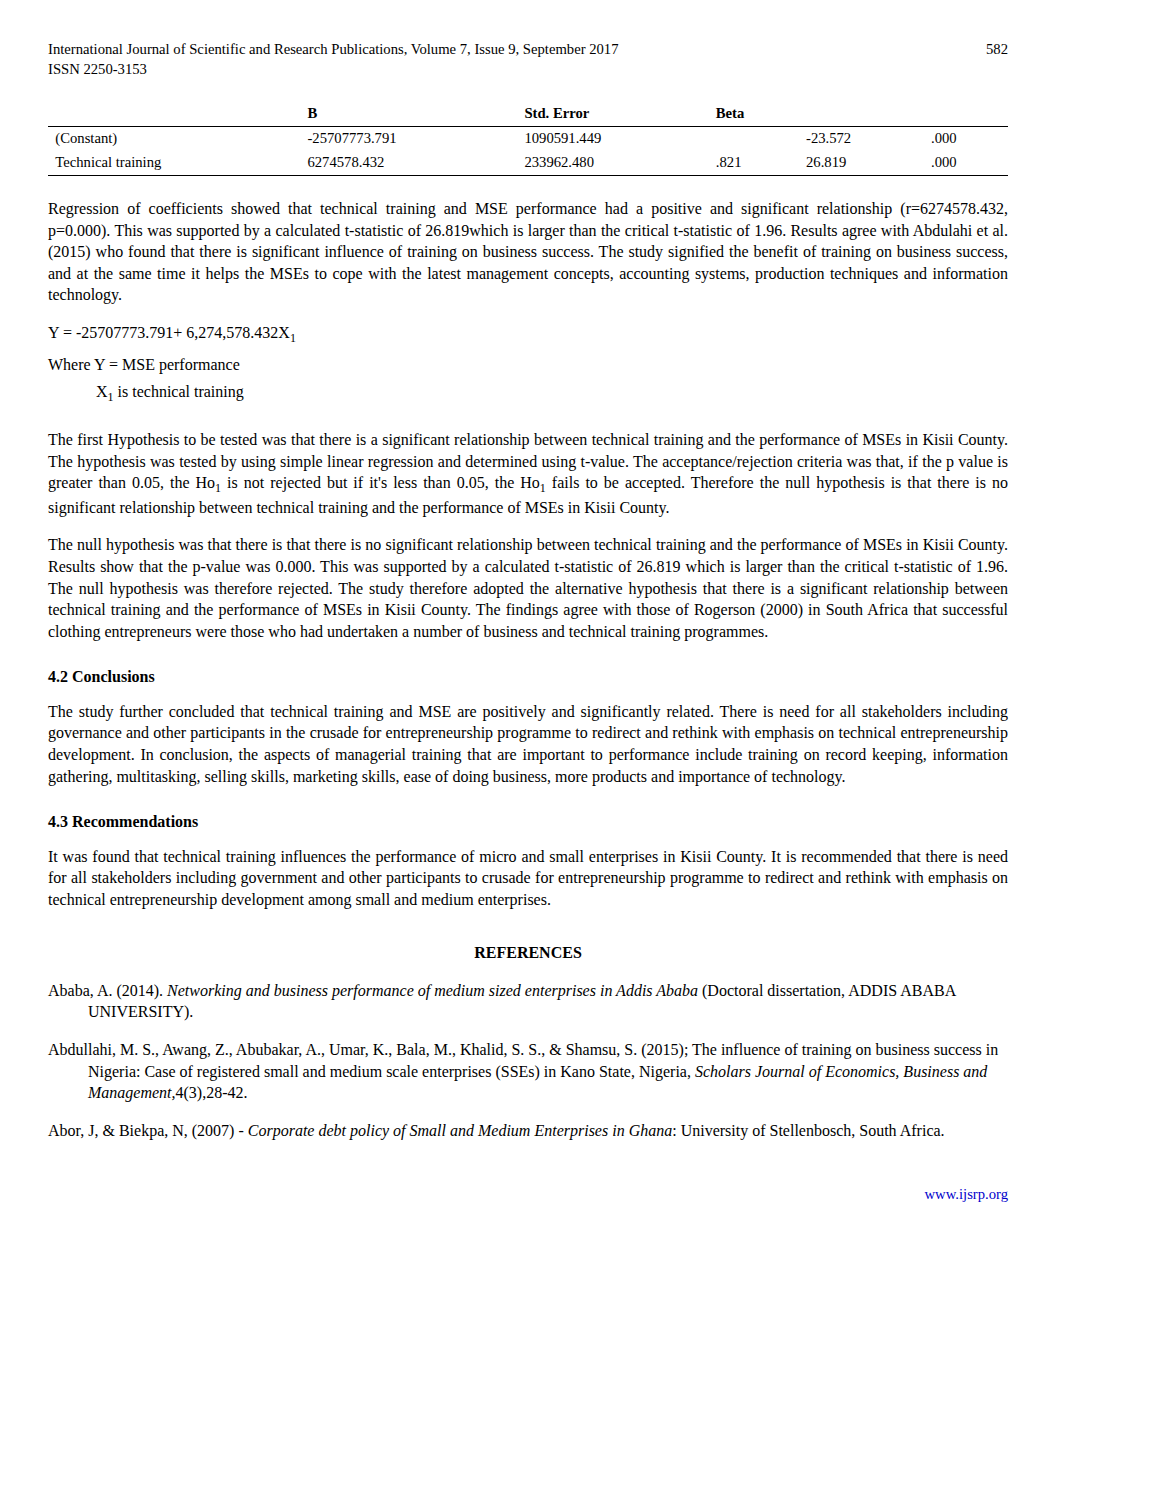International Journal of Scientific and Research Publications, Volume 7, Issue 9, September 2017
ISSN 2250-3153
582
| | B | Std. Error | Beta | | |
| --- | --- | --- | --- | --- | --- |
| (Constant) | -25707773.791 | 1090591.449 | | -23.572 | .000 |
| Technical training | 6274578.432 | 233962.480 | .821 | 26.819 | .000 |
Regression of coefficients showed that technical training and MSE performance had a positive and significant relationship (r=6274578.432, p=0.000). This was supported by a calculated t-statistic of 26.819which is larger than the critical t-statistic of 1.96. Results agree with Abdulahi et al. (2015) who found that there is significant influence of training on business success. The study signified the benefit of training on business success, and at the same time it helps the MSEs to cope with the latest management concepts, accounting systems, production techniques and information technology.
Y = -25707773.791+ 6,274,578.432X1
Where Y = MSE performance
X1 is technical training
The first Hypothesis to be tested was that there is a significant relationship between technical training and the performance of MSEs in Kisii County. The hypothesis was tested by using simple linear regression and determined using t-value. The acceptance/rejection criteria was that, if the p value is greater than 0.05, the Ho1 is not rejected but if it's less than 0.05, the Ho1 fails to be accepted. Therefore the null hypothesis is that there is no significant relationship between technical training and the performance of MSEs in Kisii County.
The null hypothesis was that there is that there is no significant relationship between technical training and the performance of MSEs in Kisii County. Results show that the p-value was 0.000. This was supported by a calculated t-statistic of 26.819 which is larger than the critical t-statistic of 1.96. The null hypothesis was therefore rejected. The study therefore adopted the alternative hypothesis that there is a significant relationship between technical training and the performance of MSEs in Kisii County. The findings agree with those of Rogerson (2000) in South Africa that successful clothing entrepreneurs were those who had undertaken a number of business and technical training programmes.
4.2 Conclusions
The study further concluded that technical training and MSE are positively and significantly related. There is need for all stakeholders including governance and other participants in the crusade for entrepreneurship programme to redirect and rethink with emphasis on technical entrepreneurship development. In conclusion, the aspects of managerial training that are important to performance include training on record keeping, information gathering, multitasking, selling skills, marketing skills, ease of doing business, more products and importance of technology.
4.3 Recommendations
It was found that technical training influences the performance of micro and small enterprises in Kisii County. It is recommended that there is need for all stakeholders including government and other participants to crusade for entrepreneurship programme to redirect and rethink with emphasis on technical entrepreneurship development among small and medium enterprises.
REFERENCES
Ababa, A. (2014). Networking and business performance of medium sized enterprises in Addis Ababa (Doctoral dissertation, ADDIS ABABA UNIVERSITY).
Abdullahi, M. S., Awang, Z., Abubakar, A., Umar, K., Bala, M., Khalid, S. S., & Shamsu, S. (2015); The influence of training on business success in Nigeria: Case of registered small and medium scale enterprises (SSEs) in Kano State, Nigeria, Scholars Journal of Economics, Business and Management, 4(3),28-42.
Abor, J, & Biekpa, N, (2007) - Corporate debt policy of Small and Medium Enterprises in Ghana: University of Stellenbosch, South Africa.
www.ijsrp.org